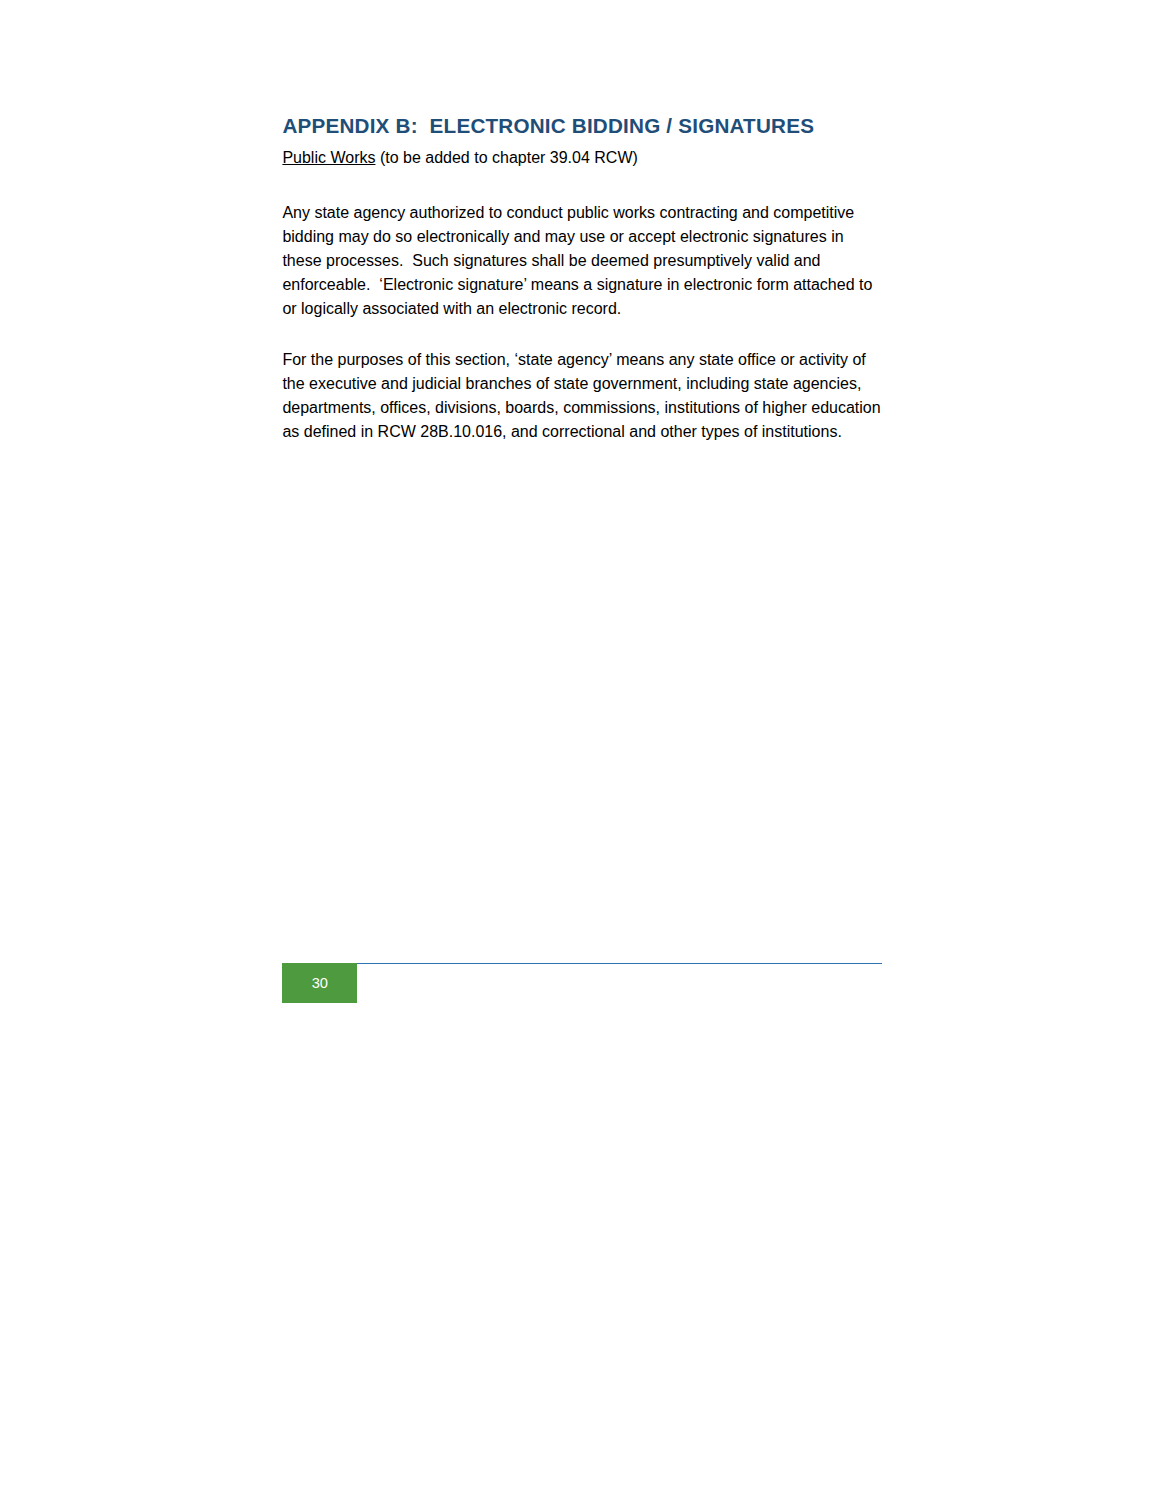APPENDIX B: ELECTRONIC BIDDING / SIGNATURES
Public Works (to be added to chapter 39.04 RCW)
Any state agency authorized to conduct public works contracting and competitive bidding may do so electronically and may use or accept electronic signatures in these processes. Such signatures shall be deemed presumptively valid and enforceable. ‘Electronic signature’ means a signature in electronic form attached to or logically associated with an electronic record.
For the purposes of this section, ‘state agency’ means any state office or activity of the executive and judicial branches of state government, including state agencies, departments, offices, divisions, boards, commissions, institutions of higher education as defined in RCW 28B.10.016, and correctional and other types of institutions.
30